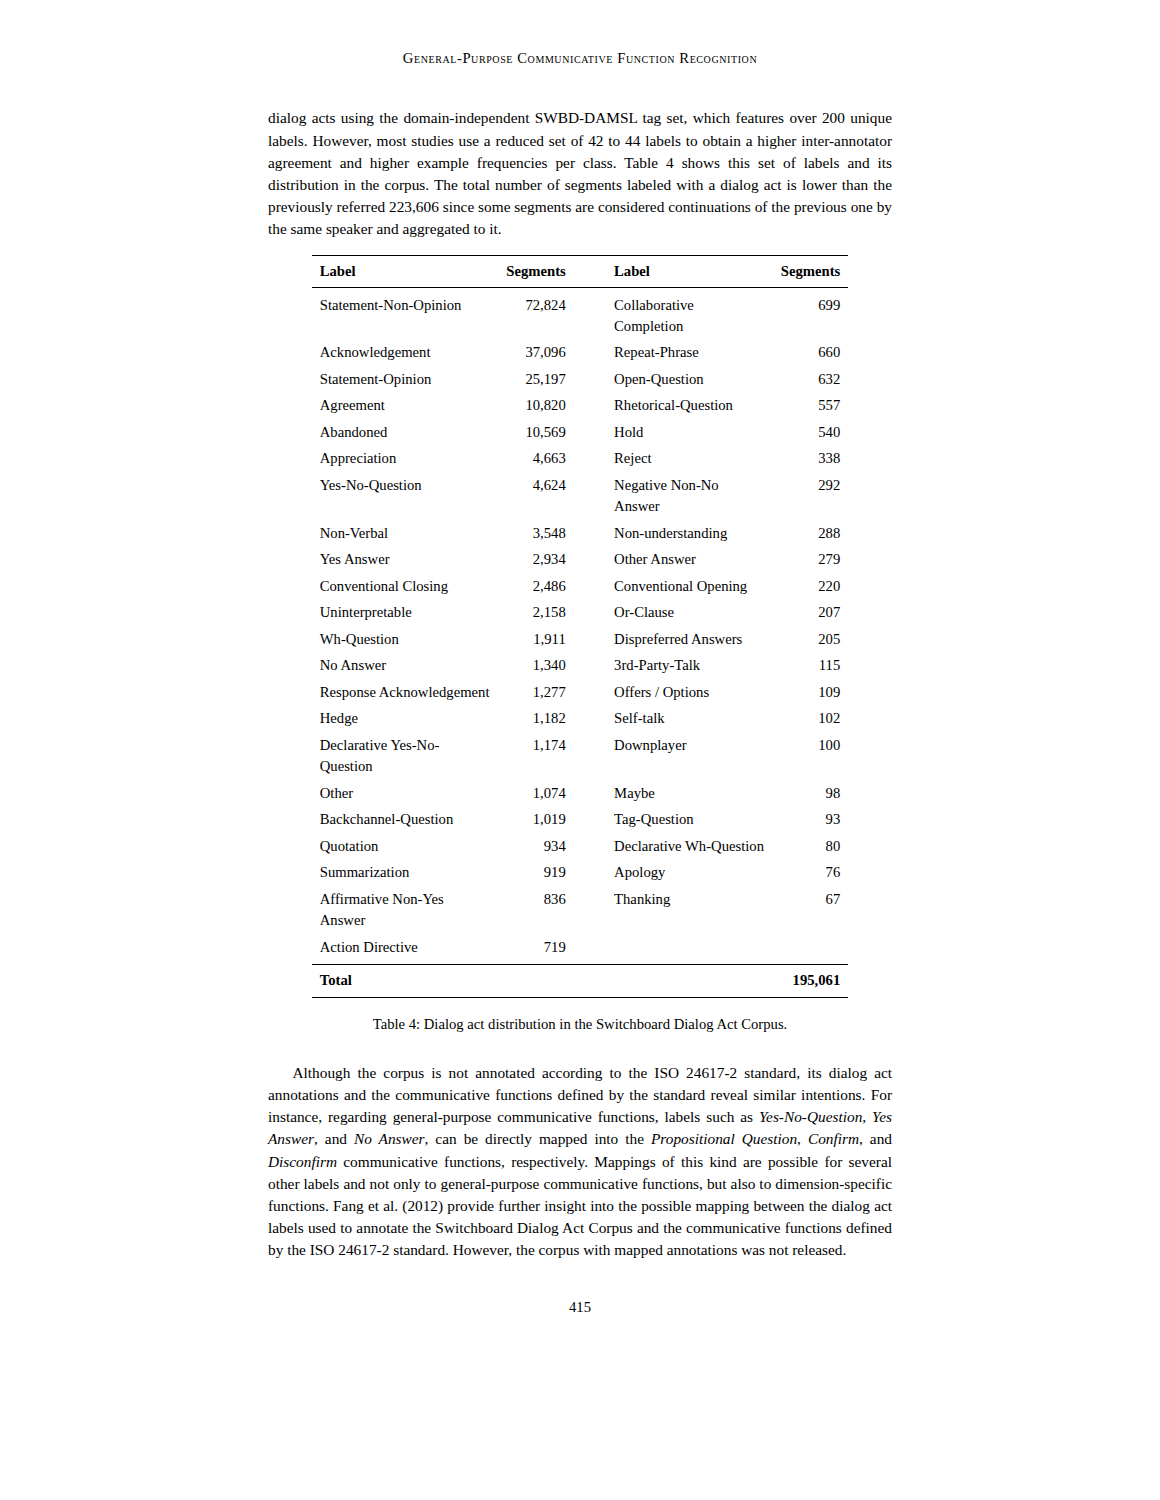General-Purpose Communicative Function Recognition
dialog acts using the domain-independent SWBD-DAMSL tag set, which features over 200 unique labels. However, most studies use a reduced set of 42 to 44 labels to obtain a higher inter-annotator agreement and higher example frequencies per class. Table 4 shows this set of labels and its distribution in the corpus. The total number of segments labeled with a dialog act is lower than the previously referred 223,606 since some segments are considered continuations of the previous one by the same speaker and aggregated to it.
| Label | Segments | | Label | Segments |
| --- | --- | --- | --- | --- |
| Statement-Non-Opinion | 72,824 | | Collaborative Completion | 699 |
| Acknowledgement | 37,096 | | Repeat-Phrase | 660 |
| Statement-Opinion | 25,197 | | Open-Question | 632 |
| Agreement | 10,820 | | Rhetorical-Question | 557 |
| Abandoned | 10,569 | | Hold | 540 |
| Appreciation | 4,663 | | Reject | 338 |
| Yes-No-Question | 4,624 | | Negative Non-No Answer | 292 |
| Non-Verbal | 3,548 | | Non-understanding | 288 |
| Yes Answer | 2,934 | | Other Answer | 279 |
| Conventional Closing | 2,486 | | Conventional Opening | 220 |
| Uninterpretable | 2,158 | | Or-Clause | 207 |
| Wh-Question | 1,911 | | Dispreferred Answers | 205 |
| No Answer | 1,340 | | 3rd-Party-Talk | 115 |
| Response Acknowledgement | 1,277 | | Offers / Options | 109 |
| Hedge | 1,182 | | Self-talk | 102 |
| Declarative Yes-No-Question | 1,174 | | Downplayer | 100 |
| Other | 1,074 | | Maybe | 98 |
| Backchannel-Question | 1,019 | | Tag-Question | 93 |
| Quotation | 934 | | Declarative Wh-Question | 80 |
| Summarization | 919 | | Apology | 76 |
| Affirmative Non-Yes Answer | 836 | | Thanking | 67 |
| Action Directive | 719 | | | |
| Total | | | | 195,061 |
Table 4: Dialog act distribution in the Switchboard Dialog Act Corpus.
Although the corpus is not annotated according to the ISO 24617-2 standard, its dialog act annotations and the communicative functions defined by the standard reveal similar intentions. For instance, regarding general-purpose communicative functions, labels such as Yes-No-Question, Yes Answer, and No Answer, can be directly mapped into the Propositional Question, Confirm, and Disconfirm communicative functions, respectively. Mappings of this kind are possible for several other labels and not only to general-purpose communicative functions, but also to dimension-specific functions. Fang et al. (2012) provide further insight into the possible mapping between the dialog act labels used to annotate the Switchboard Dialog Act Corpus and the communicative functions defined by the ISO 24617-2 standard. However, the corpus with mapped annotations was not released.
415